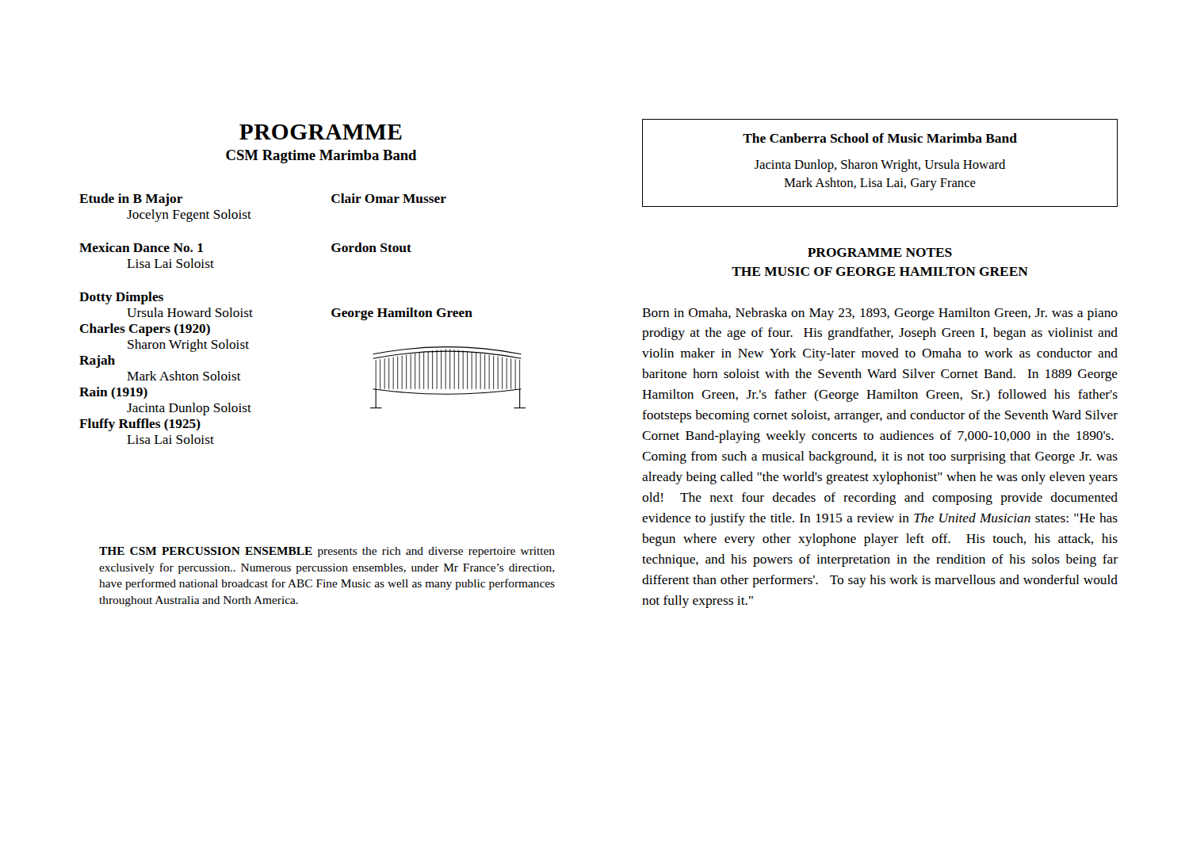PROGRAMME
CSM Ragtime Marimba Band
| Etude in B Major | Clair Omar Musser |
| Jocelyn Fegent Soloist | |
| Mexican Dance No. 1 | Gordon Stout |
| Lisa Lai Soloist | |
| Dotty Dimples | |
| Ursula Howard Soloist | George Hamilton Green |
| Charles Capers (1920) | |
| Sharon Wright Soloist |
| Rajah |
| Mark Ashton Soloist |
| Rain (1919) |
| Jacinta Dunlop Soloist |
| Fluffy Ruffles (1925) | |
| Lisa Lai Soloist | |
THE CSM PERCUSSION ENSEMBLE presents the rich and diverse repertoire written exclusively for percussion.. Numerous percussion ensembles, under Mr France’s direction, have performed national broadcast for ABC Fine Music as well as many public performances throughout Australia and North America.
The Canberra School of Music Marimba Band
Jacinta Dunlop, Sharon Wright, Ursula Howard
Mark Ashton, Lisa Lai, Gary France
PROGRAMME NOTES
THE MUSIC OF GEORGE HAMILTON GREEN
Born in Omaha, Nebraska on May 23, 1893, George Hamilton Green, Jr. was a piano prodigy at the age of four. His grandfather, Joseph Green I, began as violinist and violin maker in New York City-later moved to Omaha to work as conductor and baritone horn soloist with the Seventh Ward Silver Cornet Band. In 1889 George Hamilton Green, Jr.'s father (George Hamilton Green, Sr.) followed his father's footsteps becoming cornet soloist, arranger, and conductor of the Seventh Ward Silver Cornet Band-playing weekly concerts to audiences of 7,000-10,000 in the 1890's. Coming from such a musical background, it is not too surprising that George Jr. was already being called "the world's greatest xylophonist" when he was only eleven years old! The next four decades of recording and composing provide documented evidence to justify the title. In 1915 a review in The United Musician states: "He has begun where every other xylophone player left off. His touch, his attack, his technique, and his powers of interpretation in the rendition of his solos being far different than other performers'. To say his work is marvellous and wonderful would not fully express it."